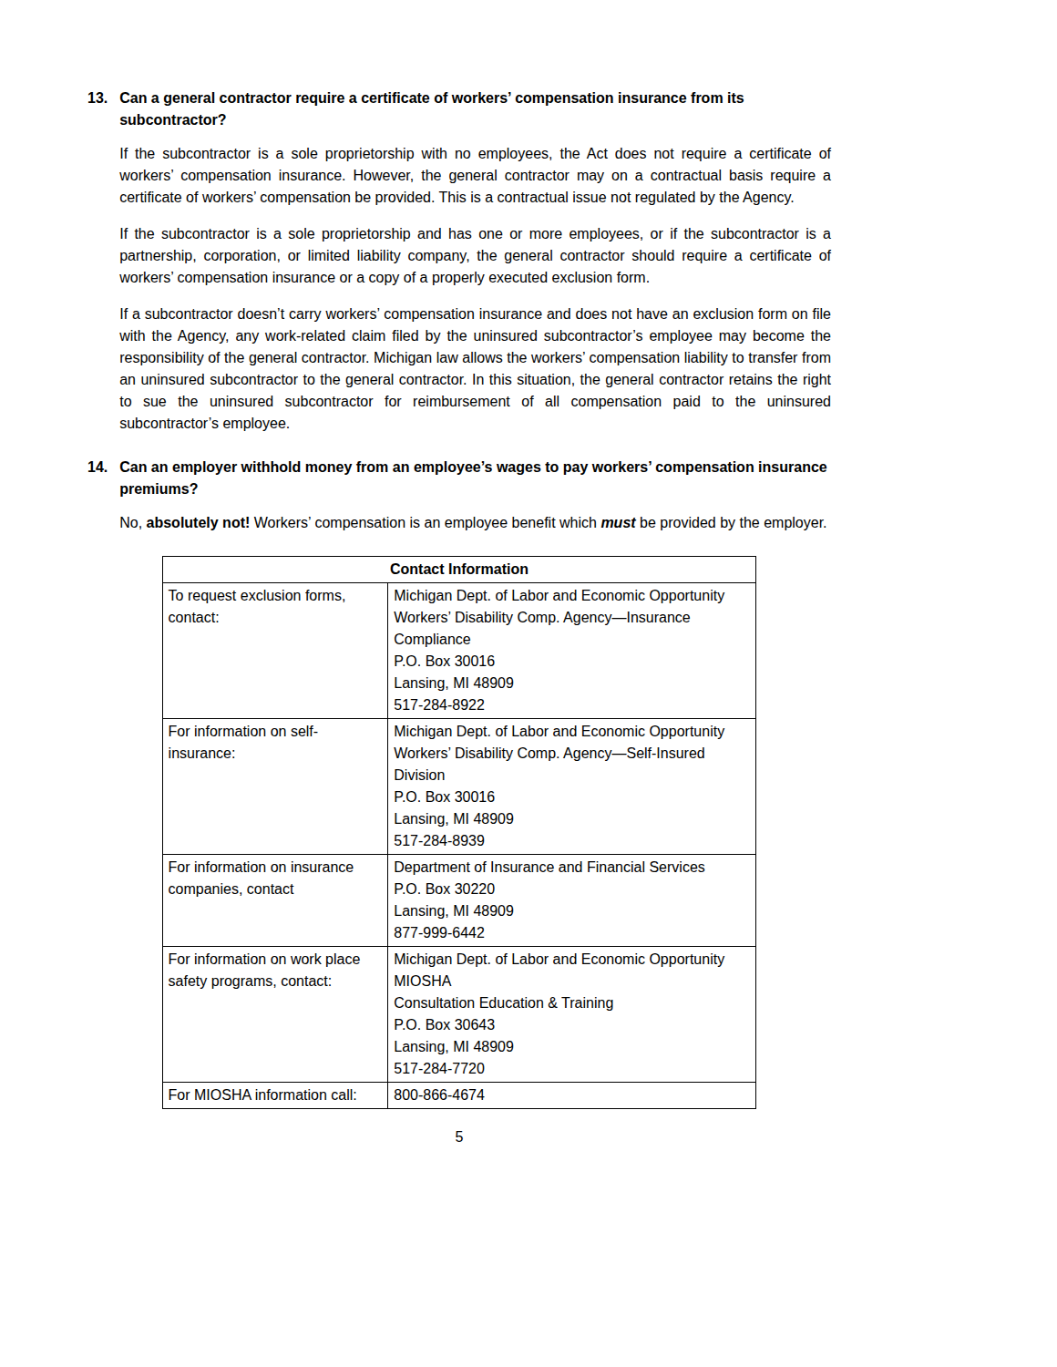13.
Can a general contractor require a certificate of workers’ compensation insurance from its subcontractor?
If the subcontractor is a sole proprietorship with no employees, the Act does not require a certificate of workers’ compensation insurance. However, the general contractor may on a contractual basis require a certificate of workers’ compensation be provided. This is a contractual issue not regulated by the Agency.
If the subcontractor is a sole proprietorship and has one or more employees, or if the subcontractor is a partnership, corporation, or limited liability company, the general contractor should require a certificate of workers’ compensation insurance or a copy of a properly executed exclusion form.
If a subcontractor doesn’t carry workers’ compensation insurance and does not have an exclusion form on file with the Agency, any work-related claim filed by the uninsured subcontractor’s employee may become the responsibility of the general contractor. Michigan law allows the workers’ compensation liability to transfer from an uninsured subcontractor to the general contractor. In this situation, the general contractor retains the right to sue the uninsured subcontractor for reimbursement of all compensation paid to the uninsured subcontractor’s employee.
14.
Can an employer withhold money from an employee’s wages to pay workers’ compensation insurance premiums?
No, absolutely not! Workers’ compensation is an employee benefit which must be provided by the employer.
Contact Information
| To request exclusion forms, contact: | Michigan Dept. of Labor and Economic Opportunity Workers’ Disability Comp. Agency—Insurance Compliance P.O. Box 30016 Lansing, MI 48909 517-284-8922 |
| For information on self-insurance: | Michigan Dept. of Labor and Economic Opportunity Workers’ Disability Comp. Agency—Self-Insured Division P.O. Box 30016 Lansing, MI 48909 517-284-8939 |
| For information on insurance companies, contact | Department of Insurance and Financial Services P.O. Box 30220 Lansing, MI 48909 877-999-6442 |
| For information on work place safety programs, contact: | Michigan Dept. of Labor and Economic Opportunity MIOSHA Consultation Education & Training P.O. Box 30643 Lansing, MI 48909 517-284-7720 |
| For MIOSHA information call: | 800-866-4674 |
5